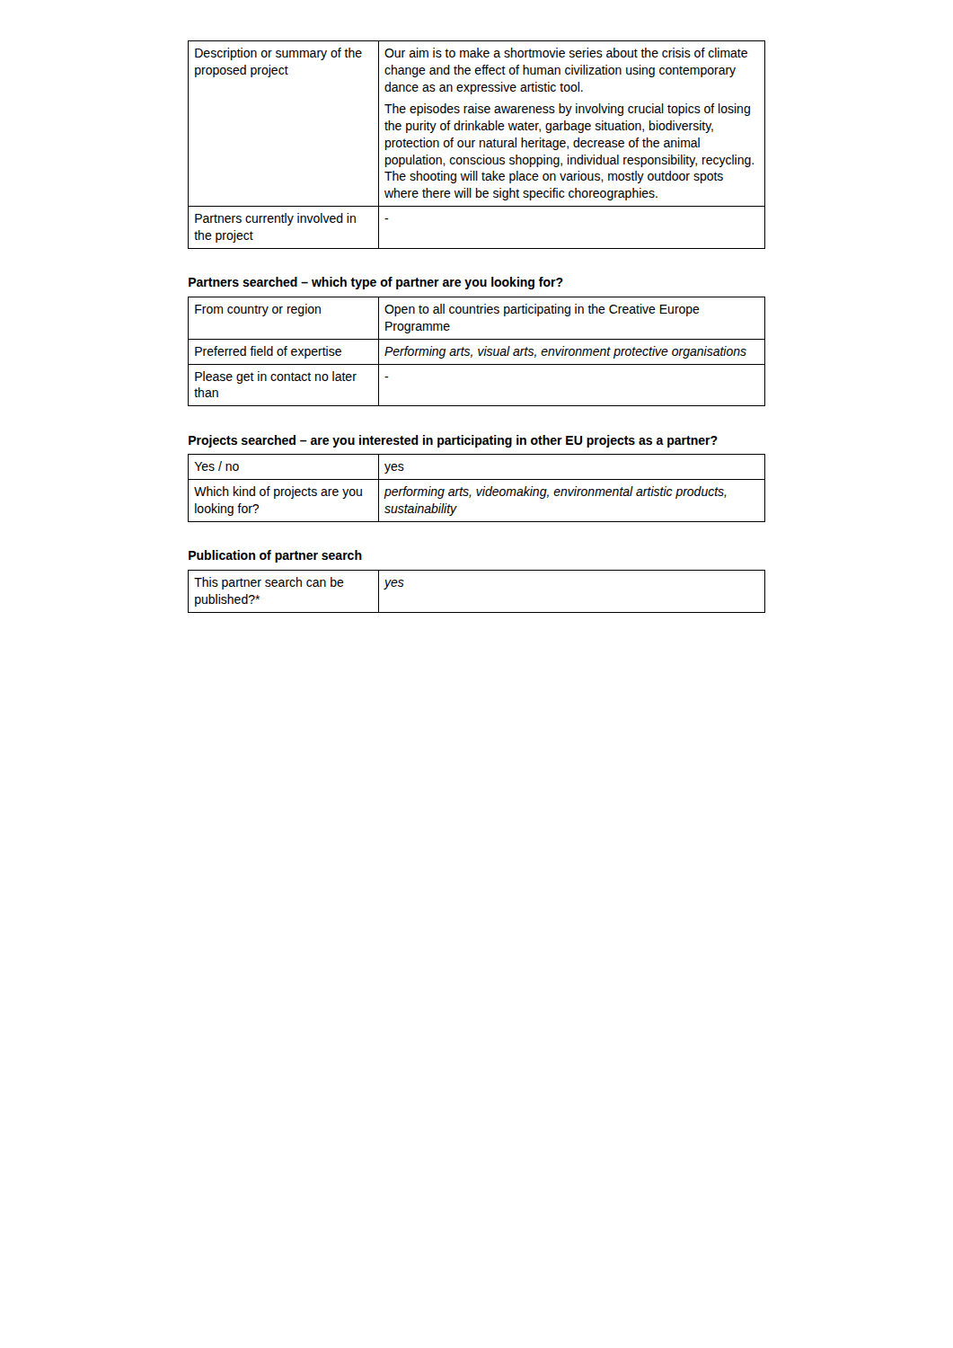| Description or summary of the proposed project | Our aim is to make a shortmovie series about the crisis of climate change and the effect of human civilization using contemporary dance as an expressive artistic tool. The episodes raise awareness by involving crucial topics of losing the purity of drinkable water, garbage situation, biodiversity, protection of our natural heritage, decrease of the animal population, conscious shopping, individual responsibility, recycling. The shooting will take place on various, mostly outdoor spots where there will be sight specific choreographies. |
| Partners currently involved in the project | - |
Partners searched – which type of partner are you looking for?
| From country or region | Open to all countries participating in the Creative Europe Programme |
| Preferred field of expertise | Performing arts, visual arts, environment protective organisations |
| Please get in contact no later than | - |
Projects searched – are you interested in participating in other EU projects as a partner?
| Yes / no | yes |
| Which kind of projects are you looking for? | performing arts, videomaking, environmental artistic products, sustainability |
Publication of partner search
| This partner search can be published?* | yes |